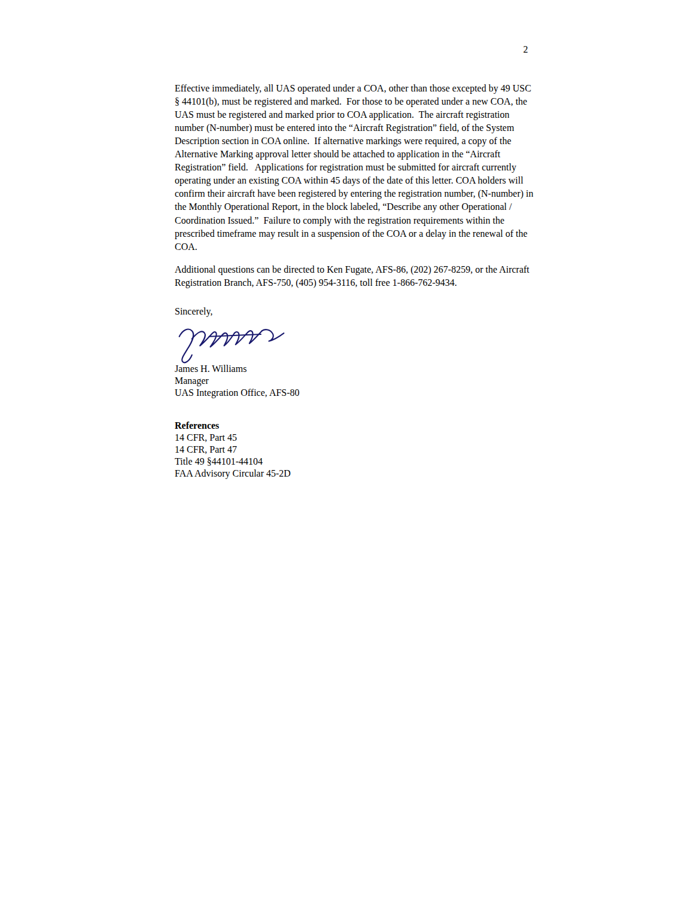2
Effective immediately, all UAS operated under a COA, other than those excepted by 49 USC § 44101(b), must be registered and marked. For those to be operated under a new COA, the UAS must be registered and marked prior to COA application. The aircraft registration number (N-number) must be entered into the “Aircraft Registration” field, of the System Description section in COA online. If alternative markings were required, a copy of the Alternative Marking approval letter should be attached to application in the “Aircraft Registration” field. Applications for registration must be submitted for aircraft currently operating under an existing COA within 45 days of the date of this letter. COA holders will confirm their aircraft have been registered by entering the registration number, (N-number) in the Monthly Operational Report, in the block labeled, “Describe any other Operational / Coordination Issued.” Failure to comply with the registration requirements within the prescribed timeframe may result in a suspension of the COA or a delay in the renewal of the COA.
Additional questions can be directed to Ken Fugate, AFS-86, (202) 267-8259, or the Aircraft Registration Branch, AFS-750, (405) 954-3116, toll free 1-866-762-9434.
Sincerely,
James H. Williams
Manager
UAS Integration Office, AFS-80
References
14 CFR, Part 45
14 CFR, Part 47
Title 49 §44101-44104
FAA Advisory Circular 45-2D